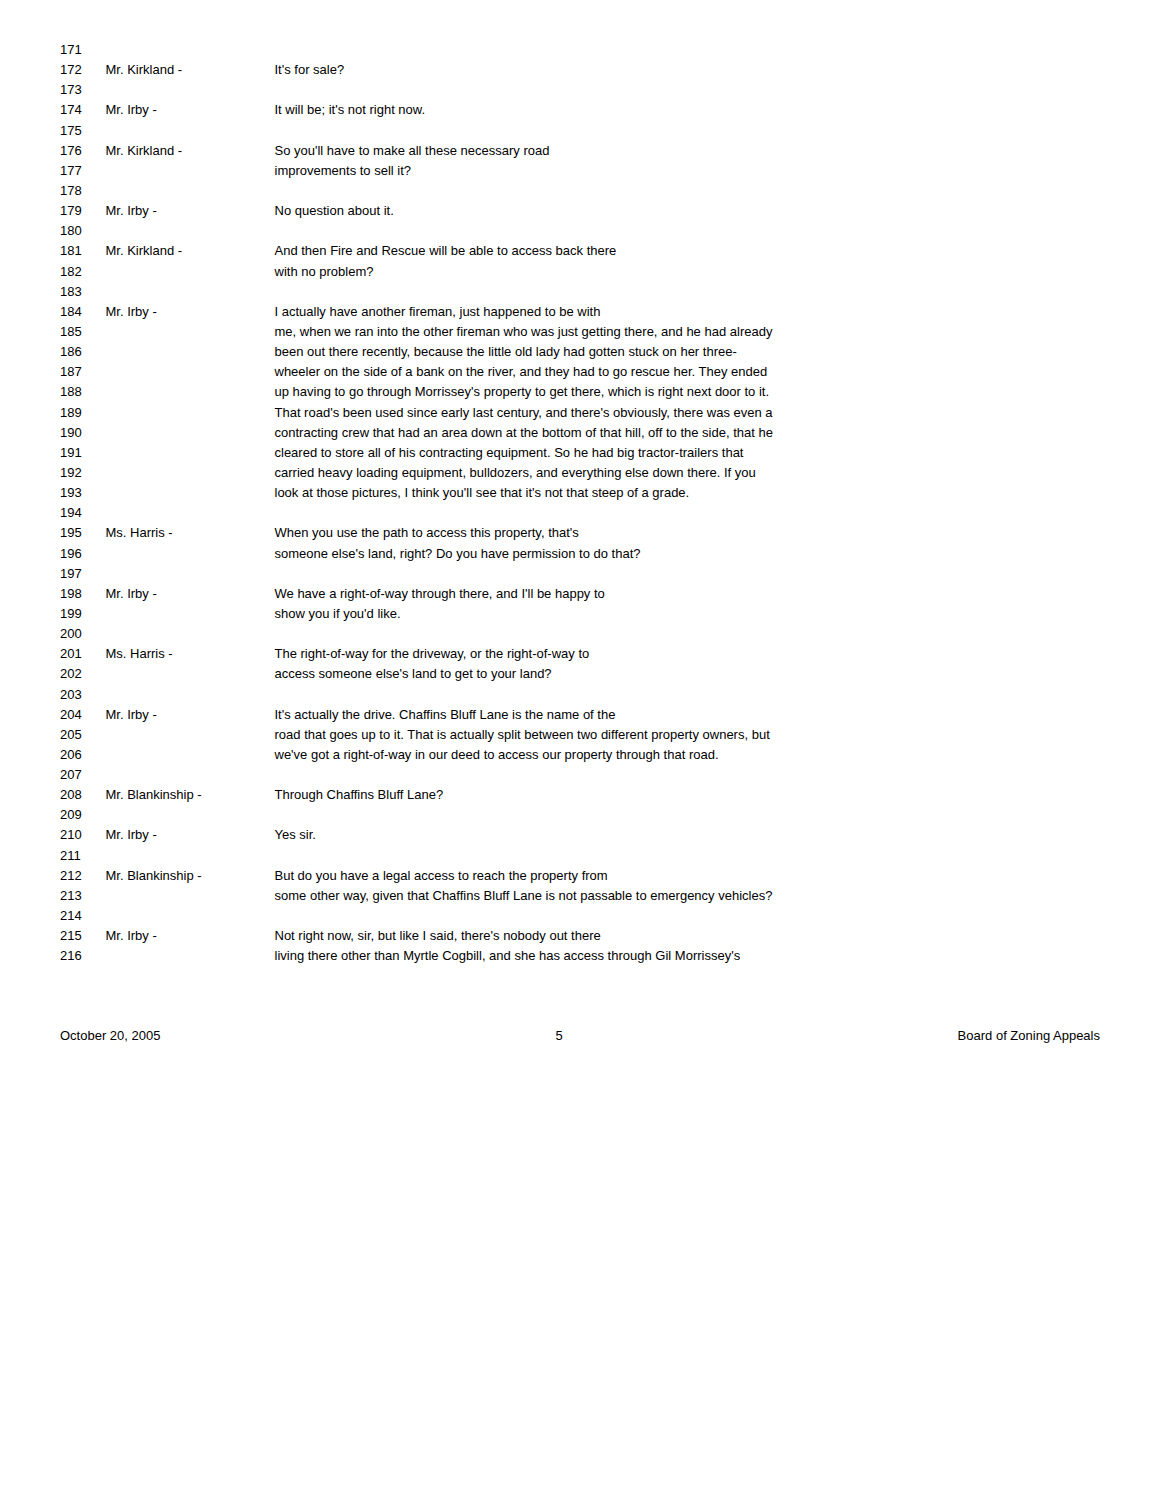| 171 | | |
| 172 | Mr. Kirkland - | It's for sale? |
| 173 | | |
| 174 | Mr. Irby - | It will be; it's not right now. |
| 175 | | |
| 176 | Mr. Kirkland - | So you'll have to make all these necessary road |
| 177 | | improvements to sell it? |
| 178 | | |
| 179 | Mr. Irby - | No question about it. |
| 180 | | |
| 181 | Mr. Kirkland - | And then Fire and Rescue will be able to access back there |
| 182 | | with no problem? |
| 183 | | |
| 184 | Mr. Irby - | I actually have another fireman, just happened to be with |
| 185 | | me, when we ran into the other fireman who was just getting there, and he had already |
| 186 | | been out there recently, because the little old lady had gotten stuck on her three- |
| 187 | | wheeler on the side of a bank on the river, and they had to go rescue her. They ended |
| 188 | | up having to go through Morrissey's property to get there, which is right next door to it. |
| 189 | | That road's been used since early last century, and there's obviously, there was even a |
| 190 | | contracting crew that had an area down at the bottom of that hill, off to the side, that he |
| 191 | | cleared to store all of his contracting equipment. So he had big tractor-trailers that |
| 192 | | carried heavy loading equipment, bulldozers, and everything else down there. If you |
| 193 | | look at those pictures, I think you'll see that it's not that steep of a grade. |
| 194 | | |
| 195 | Ms. Harris - | When you use the path to access this property, that's |
| 196 | | someone else's land, right? Do you have permission to do that? |
| 197 | | |
| 198 | Mr. Irby - | We have a right-of-way through there, and I'll be happy to |
| 199 | | show you if you'd like. |
| 200 | | |
| 201 | Ms. Harris - | The right-of-way for the driveway, or the right-of-way to |
| 202 | | access someone else's land to get to your land? |
| 203 | | |
| 204 | Mr. Irby - | It's actually the drive. Chaffins Bluff Lane is the name of the |
| 205 | | road that goes up to it. That is actually split between two different property owners, but |
| 206 | | we've got a right-of-way in our deed to access our property through that road. |
| 207 | | |
| 208 | Mr. Blankinship - | Through Chaffins Bluff Lane? |
| 209 | | |
| 210 | Mr. Irby - | Yes sir. |
| 211 | | |
| 212 | Mr. Blankinship - | But do you have a legal access to reach the property from |
| 213 | | some other way, given that Chaffins Bluff Lane is not passable to emergency vehicles? |
| 214 | | |
| 215 | Mr. Irby - | Not right now, sir, but like I said, there's nobody out there |
| 216 | | living there other than Myrtle Cogbill, and she has access through Gil Morrissey's |
October 20, 2005
5
Board of Zoning Appeals